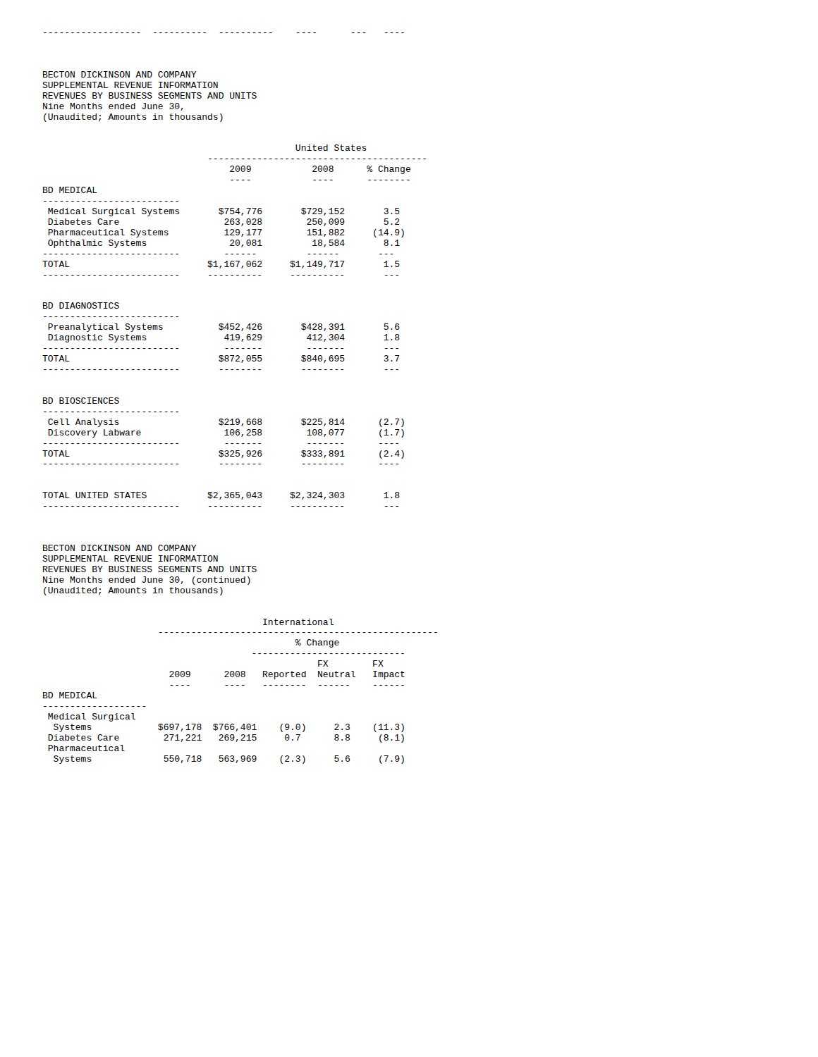------------------  ----------  ----------    ----      ---   ----
BECTON DICKINSON AND COMPANY
SUPPLEMENTAL REVENUE INFORMATION
REVENUES BY BUSINESS SEGMENTS AND UNITS
Nine Months ended June 30,
(Unaudited; Amounts in thousands)
                                              United States
                              ----------------------------------------
                                  2009           2008      % Change
                                  ----           ----      --------
BD MEDICAL
-------------------------
 Medical Surgical Systems       $754,776       $729,152       3.5
 Diabetes Care                   263,028        250,099       5.2
 Pharmaceutical Systems          129,177        151,882     (14.9)
 Ophthalmic Systems               20,081         18,584       8.1
-------------------------        ------         ------       ---
TOTAL                         $1,167,062     $1,149,717       1.5
-------------------------     ----------     ----------       ---


BD DIAGNOSTICS
-------------------------
 Preanalytical Systems          $452,426       $428,391       5.6
 Diagnostic Systems              419,629        412,304       1.8
-------------------------        -------        -------       ---
TOTAL                           $872,055       $840,695       3.7
-------------------------       --------       --------       ---


BD BIOSCIENCES
-------------------------
 Cell Analysis                  $219,668       $225,814      (2.7)
 Discovery Labware               106,258        108,077      (1.7)
-------------------------        -------        -------      ----
TOTAL                           $325,926       $333,891      (2.4)
-------------------------       --------       --------      ----


TOTAL UNITED STATES           $2,365,043     $2,324,303       1.8
-------------------------     ----------     ----------       ---
BECTON DICKINSON AND COMPANY
SUPPLEMENTAL REVENUE INFORMATION
REVENUES BY BUSINESS SEGMENTS AND UNITS
Nine Months ended June 30, (continued)
(Unaudited; Amounts in thousands)
                                        International
                     ---------------------------------------------------
                                              % Change
                                      ----------------------------
                                                  FX        FX
                       2009      2008   Reported  Neutral   Impact
                       ----      ----   --------  ------    ------
BD MEDICAL
-------------------
 Medical Surgical
  Systems            $697,178  $766,401    (9.0)     2.3    (11.3)
 Diabetes Care        271,221   269,215     0.7      8.8     (8.1)
 Pharmaceutical
  Systems             550,718   563,969    (2.3)     5.6     (7.9)